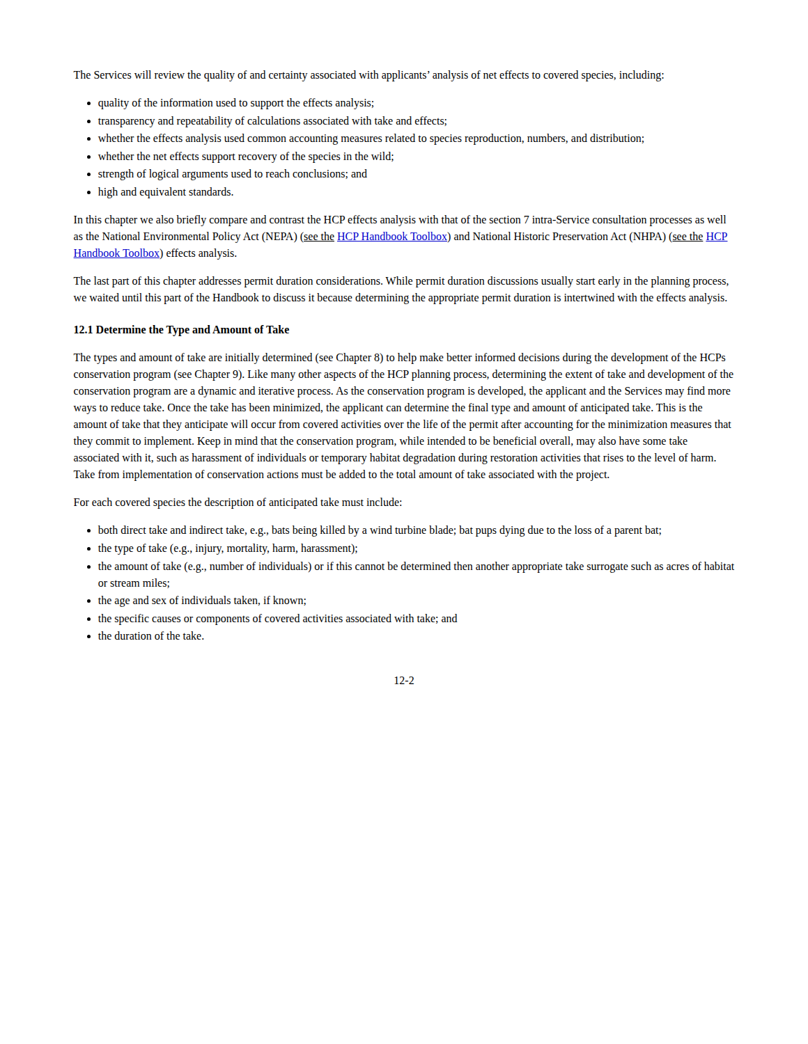The Services will review the quality of and certainty associated with applicants’ analysis of net effects to covered species, including:
quality of the information used to support the effects analysis;
transparency and repeatability of calculations associated with take and effects;
whether the effects analysis used common accounting measures related to species reproduction, numbers, and distribution;
whether the net effects support recovery of the species in the wild;
strength of logical arguments used to reach conclusions; and
high and equivalent standards.
In this chapter we also briefly compare and contrast the HCP effects analysis with that of the section 7 intra-Service consultation processes as well as the National Environmental Policy Act (NEPA) (see the HCP Handbook Toolbox) and National Historic Preservation Act (NHPA) (see the HCP Handbook Toolbox) effects analysis.
The last part of this chapter addresses permit duration considerations. While permit duration discussions usually start early in the planning process, we waited until this part of the Handbook to discuss it because determining the appropriate permit duration is intertwined with the effects analysis.
12.1 Determine the Type and Amount of Take
The types and amount of take are initially determined (see Chapter 8) to help make better informed decisions during the development of the HCPs conservation program (see Chapter 9). Like many other aspects of the HCP planning process, determining the extent of take and development of the conservation program are a dynamic and iterative process. As the conservation program is developed, the applicant and the Services may find more ways to reduce take. Once the take has been minimized, the applicant can determine the final type and amount of anticipated take. This is the amount of take that they anticipate will occur from covered activities over the life of the permit after accounting for the minimization measures that they commit to implement. Keep in mind that the conservation program, while intended to be beneficial overall, may also have some take associated with it, such as harassment of individuals or temporary habitat degradation during restoration activities that rises to the level of harm. Take from implementation of conservation actions must be added to the total amount of take associated with the project.
For each covered species the description of anticipated take must include:
both direct take and indirect take, e.g., bats being killed by a wind turbine blade; bat pups dying due to the loss of a parent bat;
the type of take (e.g., injury, mortality, harm, harassment);
the amount of take (e.g., number of individuals) or if this cannot be determined then another appropriate take surrogate such as acres of habitat or stream miles;
the age and sex of individuals taken, if known;
the specific causes or components of covered activities associated with take; and
the duration of the take.
12-2